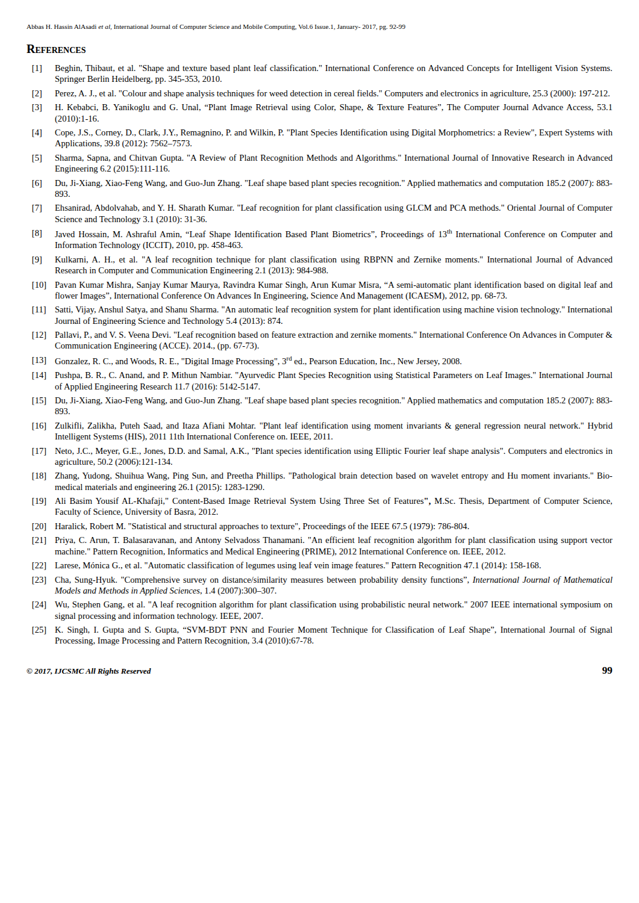Abbas H. Hassin AlAsadi et al, International Journal of Computer Science and Mobile Computing, Vol.6 Issue.1, January- 2017, pg. 92-99
References
[1] Beghin, Thibaut, et al. "Shape and texture based plant leaf classification." International Conference on Advanced Concepts for Intelligent Vision Systems. Springer Berlin Heidelberg, pp. 345-353, 2010.
[2] Perez, A. J., et al. "Colour and shape analysis techniques for weed detection in cereal fields." Computers and electronics in agriculture, 25.3 (2000): 197-212.
[3] H. Kebabci, B. Yanikoglu and G. Unal, “Plant Image Retrieval using Color, Shape, & Texture Features”, The Computer Journal Advance Access, 53.1 (2010):1-16.
[4] Cope, J.S., Corney, D., Clark, J.Y., Remagnino, P. and Wilkin, P. "Plant Species Identification using Digital Morphometrics: a Review", Expert Systems with Applications, 39.8 (2012): 7562–7573.
[5] Sharma, Sapna, and Chitvan Gupta. "A Review of Plant Recognition Methods and Algorithms." International Journal of Innovative Research in Advanced Engineering 6.2 (2015):111-116.
[6] Du, Ji-Xiang, Xiao-Feng Wang, and Guo-Jun Zhang. "Leaf shape based plant species recognition." Applied mathematics and computation 185.2 (2007): 883-893.
[7] Ehsanirad, Abdolvahab, and Y. H. Sharath Kumar. "Leaf recognition for plant classification using GLCM and PCA methods." Oriental Journal of Computer Science and Technology 3.1 (2010): 31-36.
[8] Javed Hossain, M. Ashraful Amin, “Leaf Shape Identification Based Plant Biometrics”, Proceedings of 13th International Conference on Computer and Information Technology (ICCIT), 2010, pp. 458-463.
[9] Kulkarni, A. H., et al. "A leaf recognition technique for plant classification using RBPNN and Zernike moments." International Journal of Advanced Research in Computer and Communication Engineering 2.1 (2013): 984-988.
[10] Pavan Kumar Mishra, Sanjay Kumar Maurya, Ravindra Kumar Singh, Arun Kumar Misra, “A semi-automatic plant identification based on digital leaf and flower Images”, International Conference On Advances In Engineering, Science And Management (ICAESM), 2012, pp. 68-73.
[11] Satti, Vijay, Anshul Satya, and Shanu Sharma. "An automatic leaf recognition system for plant identification using machine vision technology." International Journal of Engineering Science and Technology 5.4 (2013): 874.
[12] Pallavi, P., and V. S. Veena Devi. "Leaf recognition based on feature extraction and zernike moments." International Conference On Advances in Computer & Communication Engineering (ACCE). 2014., (pp. 67-73).
[13] Gonzalez, R. C., and Woods, R. E., "Digital Image Processing", 3rd ed., Pearson Education, Inc., New Jersey, 2008.
[14] Pushpa, B. R., C. Anand, and P. Mithun Nambiar. "Ayurvedic Plant Species Recognition using Statistical Parameters on Leaf Images." International Journal of Applied Engineering Research 11.7 (2016): 5142-5147.
[15] Du, Ji-Xiang, Xiao-Feng Wang, and Guo-Jun Zhang. "Leaf shape based plant species recognition." Applied mathematics and computation 185.2 (2007): 883-893.
[16] Zulkifli, Zalikha, Puteh Saad, and Itaza Afiani Mohtar. "Plant leaf identification using moment invariants & general regression neural network." Hybrid Intelligent Systems (HIS), 2011 11th International Conference on. IEEE, 2011.
[17] Neto, J.C., Meyer, G.E., Jones, D.D. and Samal, A.K., "Plant species identification using Elliptic Fourier leaf shape analysis". Computers and electronics in agriculture, 50.2 (2006):121-134.
[18] Zhang, Yudong, Shuihua Wang, Ping Sun, and Preetha Phillips. "Pathological brain detection based on wavelet entropy and Hu moment invariants." Bio-medical materials and engineering 26.1 (2015): 1283-1290.
[19] Ali Basim Yousif AL-Khafaji," Content-Based Image Retrieval System Using Three Set of Features", M.Sc. Thesis, Department of Computer Science, Faculty of Science, University of Basra, 2012.
[20] Haralick, Robert M. "Statistical and structural approaches to texture", Proceedings of the IEEE 67.5 (1979): 786-804.
[21] Priya, C. Arun, T. Balasaravanan, and Antony Selvadoss Thanamani. "An efficient leaf recognition algorithm for plant classification using support vector machine." Pattern Recognition, Informatics and Medical Engineering (PRIME), 2012 International Conference on. IEEE, 2012.
[22] Larese, Mónica G., et al. "Automatic classification of legumes using leaf vein image features." Pattern Recognition 47.1 (2014): 158-168.
[23] Cha, Sung-Hyuk. "Comprehensive survey on distance/similarity measures between probability density functions”, International Journal of Mathematical Models and Methods in Applied Sciences, 1.4 (2007):300–307.
[24] Wu, Stephen Gang, et al. "A leaf recognition algorithm for plant classification using probabilistic neural network." 2007 IEEE international symposium on signal processing and information technology. IEEE, 2007.
[25] K. Singh, I. Gupta and S. Gupta, “SVM-BDT PNN and Fourier Moment Technique for Classification of Leaf Shape”, International Journal of Signal Processing, Image Processing and Pattern Recognition, 3.4 (2010):67-78.
© 2017, IJCSMC All Rights Reserved 99